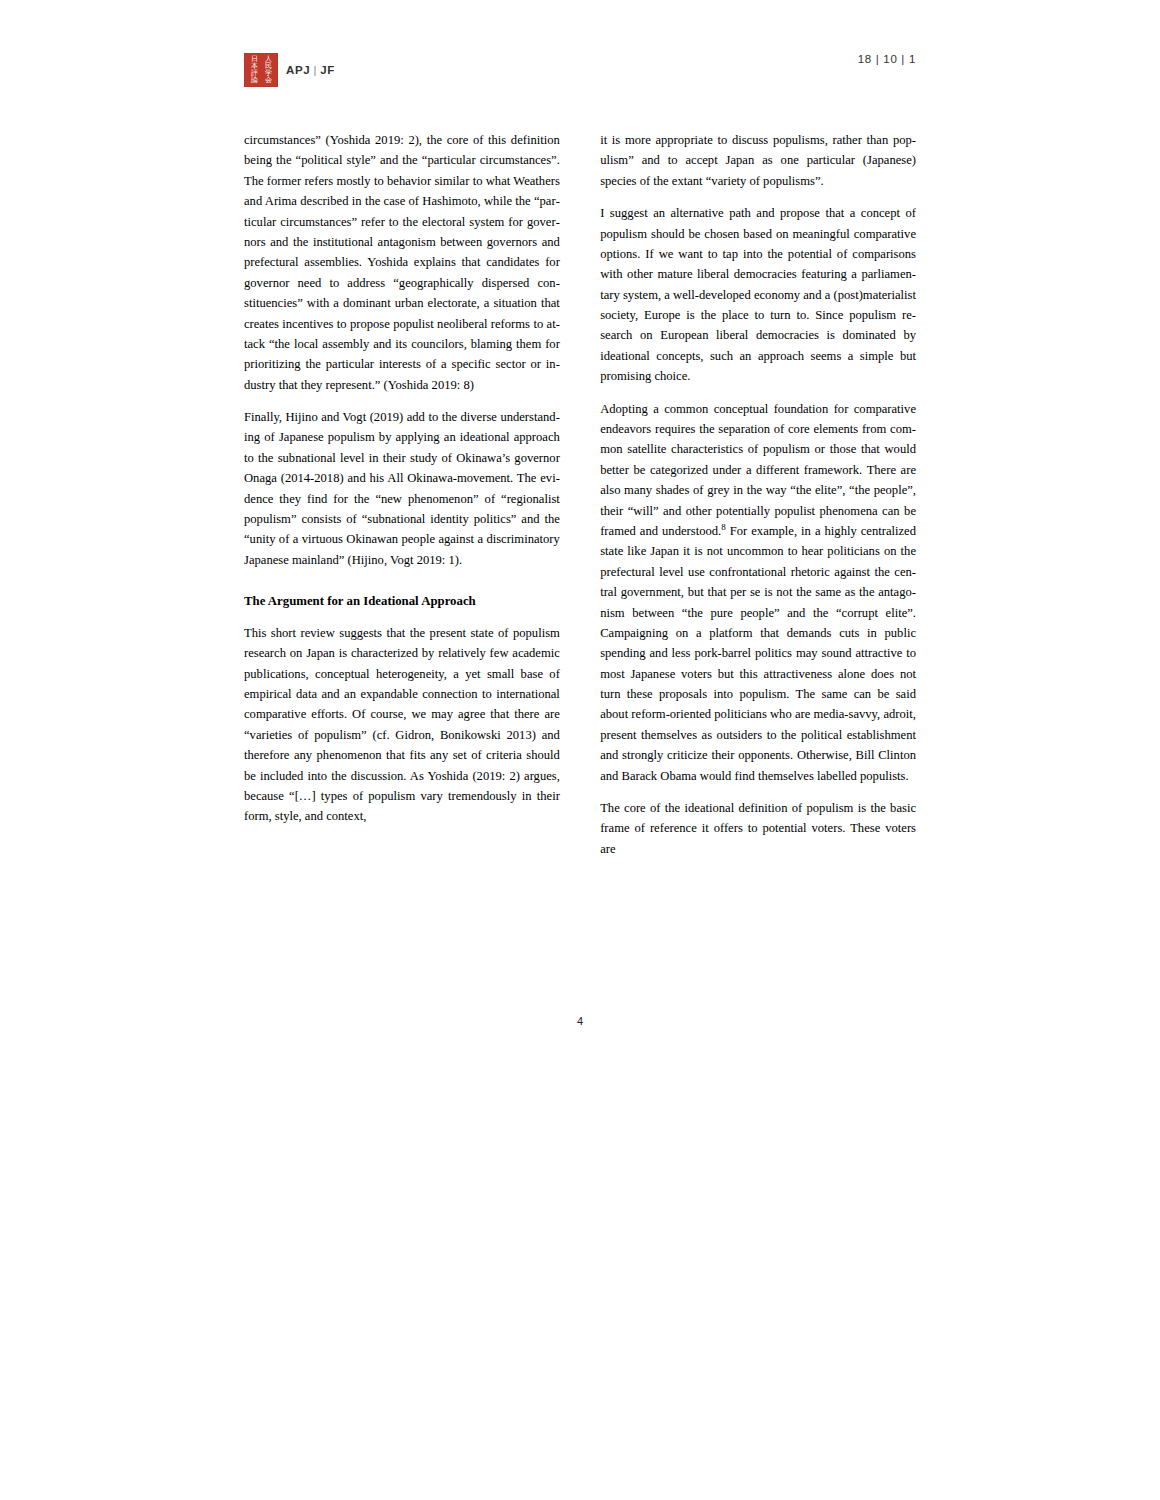日人 本民 評学 論会
APJ|JF
18 | 10 | 1
circumstances” (Yoshida 2019: 2), the core of this definition being the “political style” and the “particular circumstances”. The former refers mostly to behavior similar to what Weathers and Arima described in the case of Hashimoto, while the “particular circumstances” refer to the electoral system for governors and the institutional antagonism between governors and prefectural assemblies. Yoshida explains that candidates for governor need to address “geographically dispersed constituencies” with a dominant urban electorate, a situation that creates incentives to propose populist neoliberal reforms to attack “the local assembly and its councilors, blaming them for prioritizing the particular interests of a specific sector or industry that they represent.” (Yoshida 2019: 8)
Finally, Hijino and Vogt (2019) add to the diverse understanding of Japanese populism by applying an ideational approach to the subnational level in their study of Okinawa’s governor Onaga (2014-2018) and his All Okinawa-movement. The evidence they find for the “new phenomenon” of “regionalist populism” consists of “subnational identity politics” and the “unity of a virtuous Okinawan people against a discriminatory Japanese mainland” (Hijino, Vogt 2019: 1).
The Argument for an Ideational Approach
This short review suggests that the present state of populism research on Japan is characterized by relatively few academic publications, conceptual heterogeneity, a yet small base of empirical data and an expandable connection to international comparative efforts. Of course, we may agree that there are “varieties of populism” (cf. Gidron, Bonikowski 2013) and therefore any phenomenon that fits any set of criteria should be included into the discussion. As Yoshida (2019: 2) argues, because “[…] types of populism vary tremendously in their form, style, and context,
it is more appropriate to discuss populisms, rather than populism” and to accept Japan as one particular (Japanese) species of the extant “variety of populisms”.
I suggest an alternative path and propose that a concept of populism should be chosen based on meaningful comparative options. If we want to tap into the potential of comparisons with other mature liberal democracies featuring a parliamentary system, a well-developed economy and a (post)materialist society, Europe is the place to turn to. Since populism research on European liberal democracies is dominated by ideational concepts, such an approach seems a simple but promising choice.
Adopting a common conceptual foundation for comparative endeavors requires the separation of core elements from common satellite characteristics of populism or those that would better be categorized under a different framework. There are also many shades of grey in the way “the elite”, “the people”, their “will” and other potentially populist phenomena can be framed and understood.8 For example, in a highly centralized state like Japan it is not uncommon to hear politicians on the prefectural level use confrontational rhetoric against the central government, but that per se is not the same as the antagonism between “the pure people” and the “corrupt elite”. Campaigning on a platform that demands cuts in public spending and less pork-barrel politics may sound attractive to most Japanese voters but this attractiveness alone does not turn these proposals into populism. The same can be said about reform-oriented politicians who are media-savvy, adroit, present themselves as outsiders to the political establishment and strongly criticize their opponents. Otherwise, Bill Clinton and Barack Obama would find themselves labelled populists.
The core of the ideational definition of populism is the basic frame of reference it offers to potential voters. These voters are
4